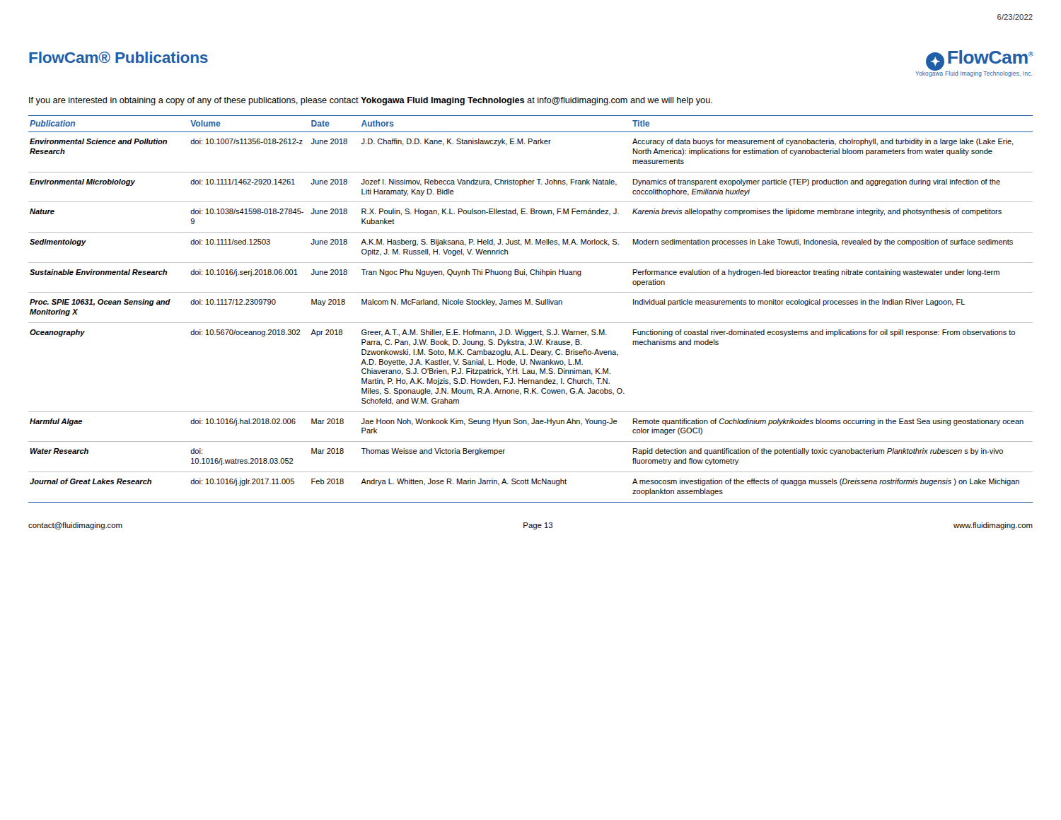6/23/2022
FlowCam® Publications
✦FlowCam®
Yokogawa Fluid Imaging Technologies, Inc.
If you are interested in obtaining a copy of any of these publications, please contact Yokogawa Fluid Imaging Technologies at info@fluidimaging.com and we will help you.
| Publication | Volume | Date | Authors | Title |
| --- | --- | --- | --- | --- |
| Environmental Science and Pollution Research | doi: 10.1007/s11356-018-2612-z | June 2018 | J.D. Chaffin, D.D. Kane, K. Stanislawczyk, E.M. Parker | Accuracy of data buoys for measurement of cyanobacteria, cholrophyll, and turbidity in a large lake (Lake Erie, North America): implications for estimation of cyanobacterial bloom parameters from water quality sonde measurements |
| Environmental Microbiology | doi: 10.1111/1462-2920.14261 | June 2018 | Jozef I. Nissimov, Rebecca Vandzura, Christopher T. Johns, Frank Natale, Liti Haramaty, Kay D. Bidle | Dynamics of transparent exopolymer particle (TEP) production and aggregation during viral infection of the coccolithophore, Emiliania huxleyi |
| Nature | doi: 10.1038/s41598-018-27845-9 | June 2018 | R.X. Poulin, S. Hogan, K.L. Poulson-Ellestad, E. Brown, F.M Fernández, J. Kubanket | Karenia brevis allelopathy compromises the lipidome membrane integrity, and photsynthesis of competitors |
| Sedimentology | doi: 10.1111/sed.12503 | June 2018 | A.K.M. Hasberg, S. Bijaksana, P. Held, J. Just, M. Melles, M.A. Morlock, S. Opitz, J. M. Russell, H. Vogel, V. Wennrich | Modern sedimentation processes in Lake Towuti, Indonesia, revealed by the composition of surface sediments |
| Sustainable Environmental Research | doi: 10.1016/j.serj.2018.06.001 | June 2018 | Tran Ngoc Phu Nguyen, Quynh Thi Phuong Bui, Chihpin Huang | Performance evalution of a hydrogen-fed bioreactor treating nitrate containing wastewater under long-term operation |
| Proc. SPIE 10631, Ocean Sensing and Monitoring X | doi: 10.1117/12.2309790 | May 2018 | Malcom N. McFarland, Nicole Stockley, James M. Sullivan | Individual particle measurements to monitor ecological processes in the Indian River Lagoon, FL |
| Oceanography | doi: 10.5670/oceanog.2018.302 | Apr 2018 | Greer, A.T., A.M. Shiller, E.E. Hofmann, J.D. Wiggert, S.J. Warner, S.M. Parra, C. Pan, J.W. Book, D. Joung, S. Dykstra, J.W. Krause, B. Dzwonkowski, I.M. Soto, M.K. Cambazoglu, A.L. Deary, C. Briseño-Avena, A.D. Boyette, J.A. Kastler, V. Sanial, L. Hode, U. Nwankwo, L.M. Chiaverano, S.J. O'Brien, P.J. Fitzpatrick, Y.H. Lau, M.S. Dinniman, K.M. Martin, P. Ho, A.K. Mojzis, S.D. Howden, F.J. Hernandez, I. Church, T.N. Miles, S. Sponaugle, J.N. Moum, R.A. Arnone, R.K. Cowen, G.A. Jacobs, O. Schofeld, and W.M. Graham | Functioning of coastal river-dominated ecosystems and implications for oil spill response: From observations to mechanisms and models |
| Harmful Algae | doi: 10.1016/j.hal.2018.02.006 | Mar 2018 | Jae Hoon Noh, Wonkook Kim, Seung Hyun Son, Jae-Hyun Ahn, Young-Je Park | Remote quantification of Cochlodinium polykrikoides blooms occurring in the East Sea using geostationary ocean color imager (GOCI) |
| Water Research | doi: 10.1016/j.watres.2018.03.052 | Mar 2018 | Thomas Weisse and Victoria Bergkemper | Rapid detection and quantification of the potentially toxic cyanobacterium Planktothrix rubescen s by in-vivo fluorometry and flow cytometry |
| Journal of Great Lakes Research | doi: 10.1016/j.jglr.2017.11.005 | Feb 2018 | Andrya L. Whitten, Jose R. Marin Jarrin, A. Scott McNaught | A mesocosm investigation of the effects of quagga mussels ( Dreissena rostriformis bugensis ) on Lake Michigan zooplankton assemblages |
contact@fluidimaging.com Page 13 www.fluidimaging.com